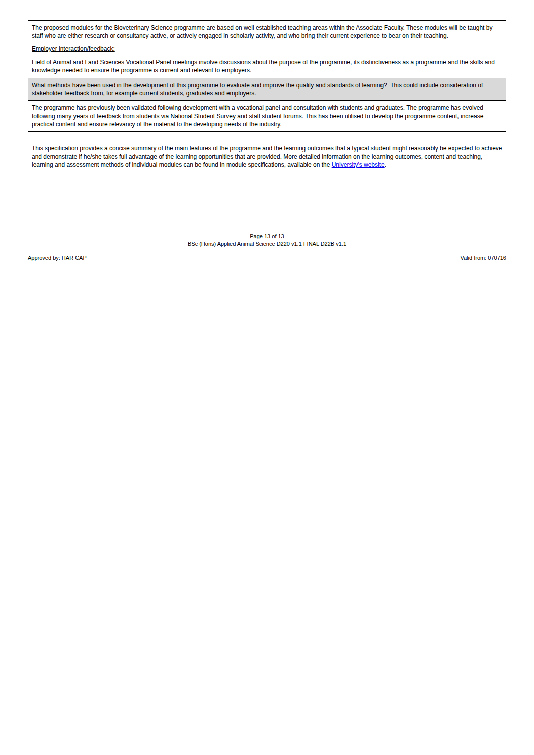| The proposed modules for the Bioveterinary Science programme are based on well established teaching areas within the Associate Faculty. These modules will be taught by staff who are either research or consultancy active, or actively engaged in scholarly activity, and who bring their current experience to bear on their teaching. Employer interaction/feedback: Field of Animal and Land Sciences Vocational Panel meetings involve discussions about the purpose of the programme, its distinctiveness as a programme and the skills and knowledge needed to ensure the programme is current and relevant to employers. |
| What methods have been used in the development of this programme to evaluate and improve the quality and standards of learning? This could include consideration of stakeholder feedback from, for example current students, graduates and employers. |
| The programme has previously been validated following development with a vocational panel and consultation with students and graduates. The programme has evolved following many years of feedback from students via National Student Survey and staff student forums. This has been utilised to develop the programme content, increase practical content and ensure relevancy of the material to the developing needs of the industry. |
| This specification provides a concise summary of the main features of the programme and the learning outcomes that a typical student might reasonably be expected to achieve and demonstrate if he/she takes full advantage of the learning opportunities that are provided. More detailed information on the learning outcomes, content and teaching, learning and assessment methods of individual modules can be found in module specifications, available on the University's website . |
Page 13 of 13
BSc (Hons) Applied Animal Science D220 v1.1 FINAL D22B v1.1
Approved by: HAR CAP Valid from: 070716